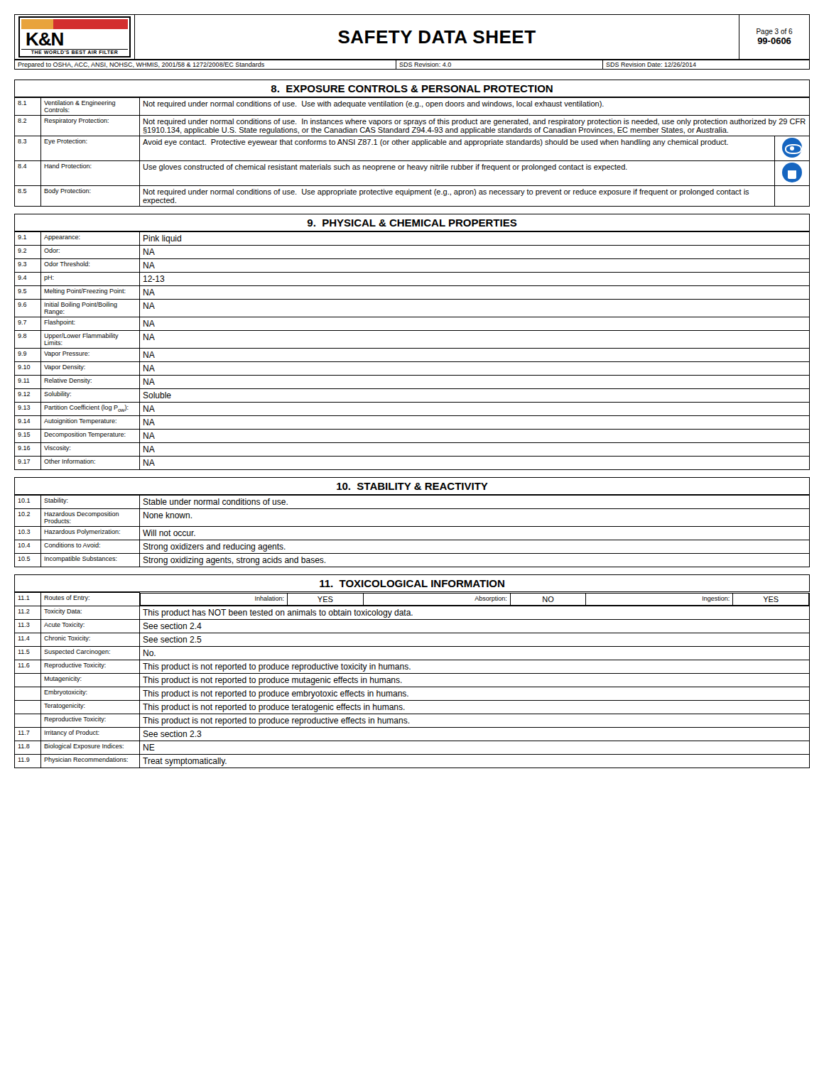| K&N THE WORLD'S BEST AIR FILTER | SAFETY DATA SHEET | Page 3 of 6 99-0606 |
| Prepared to OSHA, ACC, ANSI, NOHSC, WHMIS, 2001/58 & 1272/2008/EC Standards | SDS Revision: 4.0 | SDS Revision Date: 12/26/2014 |
8. EXPOSURE CONTROLS & PERSONAL PROTECTION
| 8.1 | Ventilation & Engineering Controls: | Not required under normal conditions of use. Use with adequate ventilation (e.g., open doors and windows, local exhaust ventilation). |
| 8.2 | Respiratory Protection: | Not required under normal conditions of use. In instances where vapors or sprays of this product are generated, and respiratory protection is needed, use only protection authorized by 29 CFR §1910.134, applicable U.S. State regulations, or the Canadian CAS Standard Z94.4-93 and applicable standards of Canadian Provinces, EC member States, or Australia. |
| 8.3 | Eye Protection: | Avoid eye contact. Protective eyewear that conforms to ANSI Z87.1 (or other applicable and appropriate standards) should be used when handling any chemical product. | |
| 8.4 | Hand Protection: | Use gloves constructed of chemical resistant materials such as neoprene or heavy nitrile rubber if frequent or prolonged contact is expected. | |
| 8.5 | Body Protection: | Not required under normal conditions of use. Use appropriate protective equipment (e.g., apron) as necessary to prevent or reduce exposure if frequent or prolonged contact is expected. | |
9. PHYSICAL & CHEMICAL PROPERTIES
| 9.1 | Appearance: | Pink liquid |
| 9.2 | Odor: | NA |
| 9.3 | Odor Threshold: | NA |
| 9.4 | pH: | 12-13 |
| 9.5 | Melting Point/Freezing Point: | NA |
| 9.6 | Initial Boiling Point/Boiling Range: | NA |
| 9.7 | Flashpoint: | NA |
| 9.8 | Upper/Lower Flammability Limits: | NA |
| 9.9 | Vapor Pressure: | NA |
| 9.10 | Vapor Density: | NA |
| 9.11 | Relative Density: | NA |
| 9.12 | Solubility: | Soluble |
| 9.13 | Partition Coefficient (log P ow ): | NA |
| 9.14 | Autoignition Temperature: | NA |
| 9.15 | Decomposition Temperature: | NA |
| 9.16 | Viscosity: | NA |
| 9.17 | Other Information: | NA |
10. STABILITY & REACTIVITY
| 10.1 | Stability: | Stable under normal conditions of use. |
| 10.2 | Hazardous Decomposition Products: | None known. |
| 10.3 | Hazardous Polymerization: | Will not occur. |
| 10.4 | Conditions to Avoid: | Strong oxidizers and reducing agents. |
| 10.5 | Incompatible Substances: | Strong oxidizing agents, strong acids and bases. |
11. TOXICOLOGICAL INFORMATION
| 11.1 | Routes of Entry: | / Inhalation: / YES / Absorption: / NO / Ingestion: / YES / |
| 11.2 | Toxicity Data: | This product has NOT been tested on animals to obtain toxicology data. |
| 11.3 | Acute Toxicity: | See section 2.4 |
| 11.4 | Chronic Toxicity: | See section 2.5 |
| 11.5 | Suspected Carcinogen: | No. |
| 11.6 | Reproductive Toxicity: | This product is not reported to produce reproductive toxicity in humans. |
| | Mutagenicity: | This product is not reported to produce mutagenic effects in humans. |
| | Embryotoxicity: | This product is not reported to produce embryotoxic effects in humans. |
| | Teratogenicity: | This product is not reported to produce teratogenic effects in humans. |
| | Reproductive Toxicity: | This product is not reported to produce reproductive effects in humans. |
| 11.7 | Irritancy of Product: | See section 2.3 |
| 11.8 | Biological Exposure Indices: | NE |
| 11.9 | Physician Recommendations: | Treat symptomatically. |